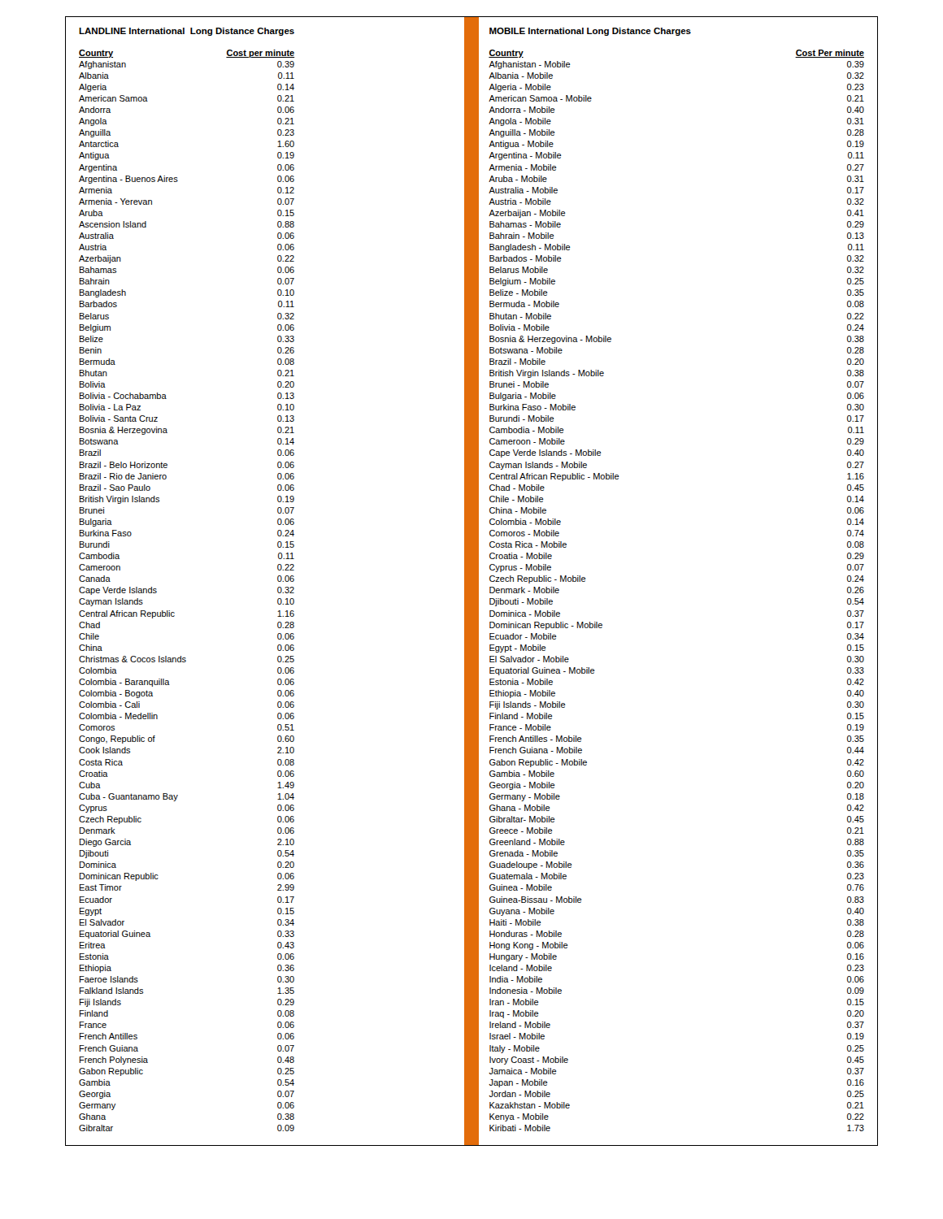| LANDLINE International Long Distance Charges |
| Country | Cost per minute |
| Afghanistan | 0.39 |
| Albania | 0.11 |
| Algeria | 0.14 |
| American Samoa | 0.21 |
| Andorra | 0.06 |
| Angola | 0.21 |
| Anguilla | 0.23 |
| Antarctica | 1.60 |
| Antigua | 0.19 |
| Argentina | 0.06 |
| Argentina - Buenos Aires | 0.06 |
| Armenia | 0.12 |
| Armenia - Yerevan | 0.07 |
| Aruba | 0.15 |
| Ascension Island | 0.88 |
| Australia | 0.06 |
| Austria | 0.06 |
| Azerbaijan | 0.22 |
| Bahamas | 0.06 |
| Bahrain | 0.07 |
| Bangladesh | 0.10 |
| Barbados | 0.11 |
| Belarus | 0.32 |
| Belgium | 0.06 |
| Belize | 0.33 |
| Benin | 0.26 |
| Bermuda | 0.08 |
| Bhutan | 0.21 |
| Bolivia | 0.20 |
| Bolivia - Cochabamba | 0.13 |
| Bolivia - La Paz | 0.10 |
| Bolivia - Santa Cruz | 0.13 |
| Bosnia & Herzegovina | 0.21 |
| Botswana | 0.14 |
| Brazil | 0.06 |
| Brazil - Belo Horizonte | 0.06 |
| Brazil - Rio de Janiero | 0.06 |
| Brazil - Sao Paulo | 0.06 |
| British Virgin Islands | 0.19 |
| Brunei | 0.07 |
| Bulgaria | 0.06 |
| Burkina Faso | 0.24 |
| Burundi | 0.15 |
| Cambodia | 0.11 |
| Cameroon | 0.22 |
| Canada | 0.06 |
| Cape Verde Islands | 0.32 |
| Cayman Islands | 0.10 |
| Central African Republic | 1.16 |
| Chad | 0.28 |
| Chile | 0.06 |
| China | 0.06 |
| Christmas & Cocos Islands | 0.25 |
| Colombia | 0.06 |
| Colombia - Baranquilla | 0.06 |
| Colombia - Bogota | 0.06 |
| Colombia - Cali | 0.06 |
| Colombia - Medellin | 0.06 |
| Comoros | 0.51 |
| Congo, Republic of | 0.60 |
| Cook Islands | 2.10 |
| Costa Rica | 0.08 |
| Croatia | 0.06 |
| Cuba | 1.49 |
| Cuba - Guantanamo Bay | 1.04 |
| Cyprus | 0.06 |
| Czech Republic | 0.06 |
| Denmark | 0.06 |
| Diego Garcia | 2.10 |
| Djibouti | 0.54 |
| Dominica | 0.20 |
| Dominican Republic | 0.06 |
| East Timor | 2.99 |
| Ecuador | 0.17 |
| Egypt | 0.15 |
| El Salvador | 0.34 |
| Equatorial Guinea | 0.33 |
| Eritrea | 0.43 |
| Estonia | 0.06 |
| Ethiopia | 0.36 |
| Faeroe Islands | 0.30 |
| Falkland Islands | 1.35 |
| Fiji Islands | 0.29 |
| Finland | 0.08 |
| France | 0.06 |
| French Antilles | 0.06 |
| French Guiana | 0.07 |
| French Polynesia | 0.48 |
| Gabon Republic | 0.25 |
| Gambia | 0.54 |
| Georgia | 0.07 |
| Germany | 0.06 |
| Ghana | 0.38 |
| Gibraltar | 0.09 |
| MOBILE International Long Distance Charges |
| Country | Cost Per minute |
| Afghanistan - Mobile | 0.39 |
| Albania - Mobile | 0.32 |
| Algeria - Mobile | 0.23 |
| American Samoa - Mobile | 0.21 |
| Andorra - Mobile | 0.40 |
| Angola - Mobile | 0.31 |
| Anguilla - Mobile | 0.28 |
| Antigua - Mobile | 0.19 |
| Argentina - Mobile | 0.11 |
| Armenia - Mobile | 0.27 |
| Aruba - Mobile | 0.31 |
| Australia - Mobile | 0.17 |
| Austria - Mobile | 0.32 |
| Azerbaijan - Mobile | 0.41 |
| Bahamas - Mobile | 0.29 |
| Bahrain - Mobile | 0.13 |
| Bangladesh - Mobile | 0.11 |
| Barbados - Mobile | 0.32 |
| Belarus Mobile | 0.32 |
| Belgium - Mobile | 0.25 |
| Belize - Mobile | 0.35 |
| Bermuda - Mobile | 0.08 |
| Bhutan - Mobile | 0.22 |
| Bolivia - Mobile | 0.24 |
| Bosnia & Herzegovina - Mobile | 0.38 |
| Botswana - Mobile | 0.28 |
| Brazil - Mobile | 0.20 |
| British Virgin Islands - Mobile | 0.38 |
| Brunei - Mobile | 0.07 |
| Bulgaria - Mobile | 0.06 |
| Burkina Faso - Mobile | 0.30 |
| Burundi - Mobile | 0.17 |
| Cambodia - Mobile | 0.11 |
| Cameroon - Mobile | 0.29 |
| Cape Verde Islands - Mobile | 0.40 |
| Cayman Islands - Mobile | 0.27 |
| Central African Republic - Mobile | 1.16 |
| Chad - Mobile | 0.45 |
| Chile - Mobile | 0.14 |
| China - Mobile | 0.06 |
| Colombia - Mobile | 0.14 |
| Comoros - Mobile | 0.74 |
| Costa Rica - Mobile | 0.08 |
| Croatia - Mobile | 0.29 |
| Cyprus - Mobile | 0.07 |
| Czech Republic - Mobile | 0.24 |
| Denmark - Mobile | 0.26 |
| Djibouti - Mobile | 0.54 |
| Dominica - Mobile | 0.37 |
| Dominican Republic - Mobile | 0.17 |
| Ecuador - Mobile | 0.34 |
| Egypt - Mobile | 0.15 |
| El Salvador - Mobile | 0.30 |
| Equatorial Guinea - Mobile | 0.33 |
| Estonia - Mobile | 0.42 |
| Ethiopia - Mobile | 0.40 |
| Fiji Islands - Mobile | 0.30 |
| Finland - Mobile | 0.15 |
| France - Mobile | 0.19 |
| French Antilles - Mobile | 0.35 |
| French Guiana - Mobile | 0.44 |
| Gabon Republic - Mobile | 0.42 |
| Gambia - Mobile | 0.60 |
| Georgia - Mobile | 0.20 |
| Germany - Mobile | 0.18 |
| Ghana - Mobile | 0.42 |
| Gibraltar- Mobile | 0.45 |
| Greece - Mobile | 0.21 |
| Greenland - Mobile | 0.88 |
| Grenada - Mobile | 0.35 |
| Guadeloupe - Mobile | 0.36 |
| Guatemala - Mobile | 0.23 |
| Guinea - Mobile | 0.76 |
| Guinea-Bissau - Mobile | 0.83 |
| Guyana - Mobile | 0.40 |
| Haiti - Mobile | 0.38 |
| Honduras - Mobile | 0.28 |
| Hong Kong - Mobile | 0.06 |
| Hungary - Mobile | 0.16 |
| Iceland - Mobile | 0.23 |
| India - Mobile | 0.06 |
| Indonesia - Mobile | 0.09 |
| Iran - Mobile | 0.15 |
| Iraq - Mobile | 0.20 |
| Ireland - Mobile | 0.37 |
| Israel - Mobile | 0.19 |
| Italy - Mobile | 0.25 |
| Ivory Coast - Mobile | 0.45 |
| Jamaica - Mobile | 0.37 |
| Japan - Mobile | 0.16 |
| Jordan - Mobile | 0.25 |
| Kazakhstan - Mobile | 0.21 |
| Kenya - Mobile | 0.22 |
| Kiribati - Mobile | 1.73 |